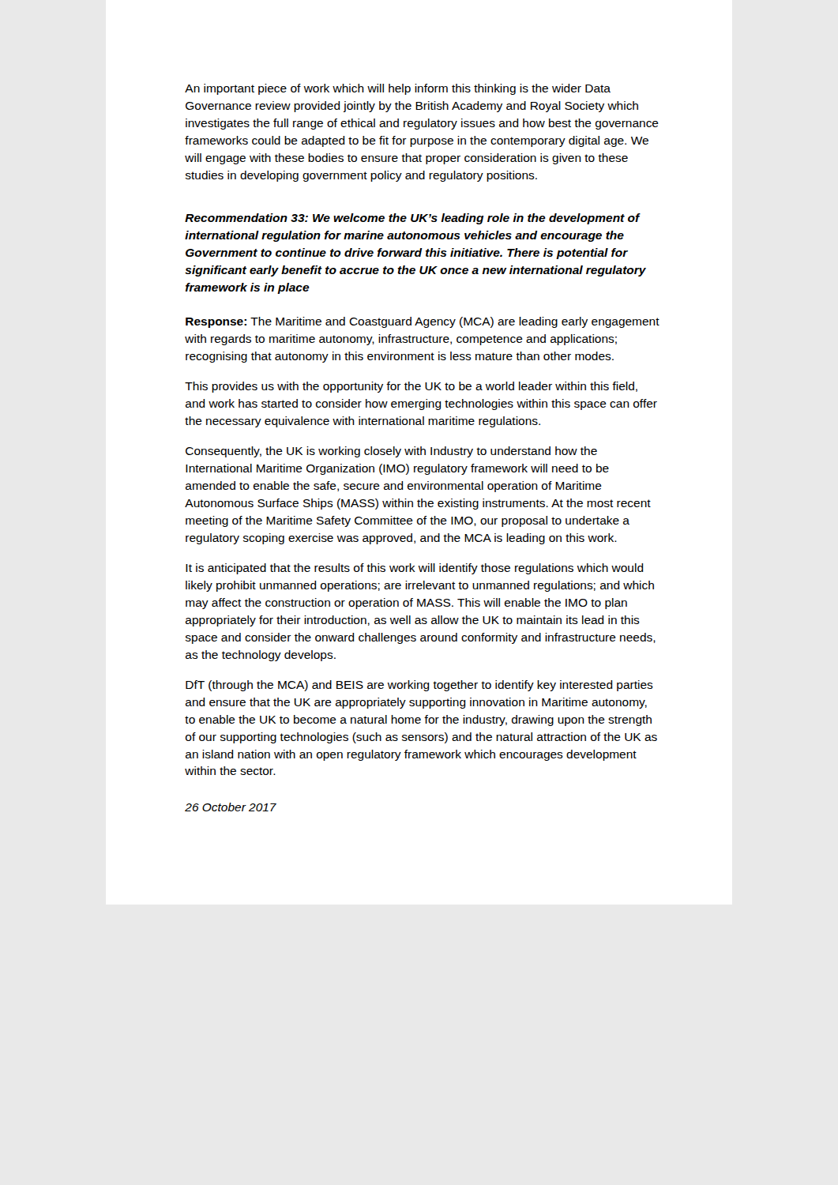An important piece of work which will help inform this thinking is the wider Data Governance review provided jointly by the British Academy and Royal Society which investigates the full range of ethical and regulatory issues and how best the governance frameworks could be adapted to be fit for purpose in the contemporary digital age. We will engage with these bodies to ensure that proper consideration is given to these studies in developing government policy and regulatory positions.
Recommendation 33: We welcome the UK’s leading role in the development of international regulation for marine autonomous vehicles and encourage the Government to continue to drive forward this initiative. There is potential for significant early benefit to accrue to the UK once a new international regulatory framework is in place
Response: The Maritime and Coastguard Agency (MCA) are leading early engagement with regards to maritime autonomy, infrastructure, competence and applications; recognising that autonomy in this environment is less mature than other modes.
This provides us with the opportunity for the UK to be a world leader within this field, and work has started to consider how emerging technologies within this space can offer the necessary equivalence with international maritime regulations.
Consequently, the UK is working closely with Industry to understand how the International Maritime Organization (IMO) regulatory framework will need to be amended to enable the safe, secure and environmental operation of Maritime Autonomous Surface Ships (MASS) within the existing instruments. At the most recent meeting of the Maritime Safety Committee of the IMO, our proposal to undertake a regulatory scoping exercise was approved, and the MCA is leading on this work.
It is anticipated that the results of this work will identify those regulations which would likely prohibit unmanned operations; are irrelevant to unmanned regulations; and which may affect the construction or operation of MASS. This will enable the IMO to plan appropriately for their introduction, as well as allow the UK to maintain its lead in this space and consider the onward challenges around conformity and infrastructure needs, as the technology develops.
DfT (through the MCA) and BEIS are working together to identify key interested parties and ensure that the UK are appropriately supporting innovation in Maritime autonomy, to enable the UK to become a natural home for the industry, drawing upon the strength of our supporting technologies (such as sensors) and the natural attraction of the UK as an island nation with an open regulatory framework which encourages development within the sector.
26 October 2017